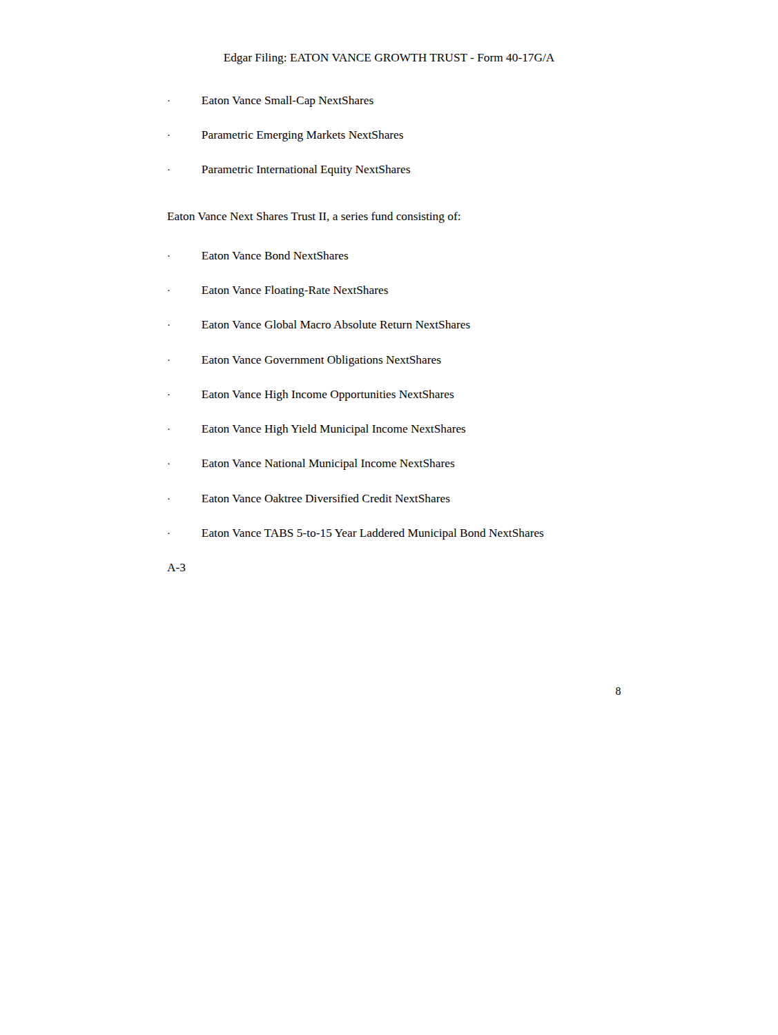Edgar Filing: EATON VANCE GROWTH TRUST - Form 40-17G/A
·Eaton Vance Small-Cap NextShares
·Parametric Emerging Markets NextShares
·Parametric International Equity NextShares
Eaton Vance Next Shares Trust II, a series fund consisting of:
·Eaton Vance Bond NextShares
·Eaton Vance Floating-Rate NextShares
·Eaton Vance Global Macro Absolute Return NextShares
·Eaton Vance Government Obligations NextShares
·Eaton Vance High Income Opportunities NextShares
·Eaton Vance High Yield Municipal Income NextShares
·Eaton Vance National Municipal Income NextShares
·Eaton Vance Oaktree Diversified Credit NextShares
·Eaton Vance TABS 5-to-15 Year Laddered Municipal Bond NextShares
A-3
8